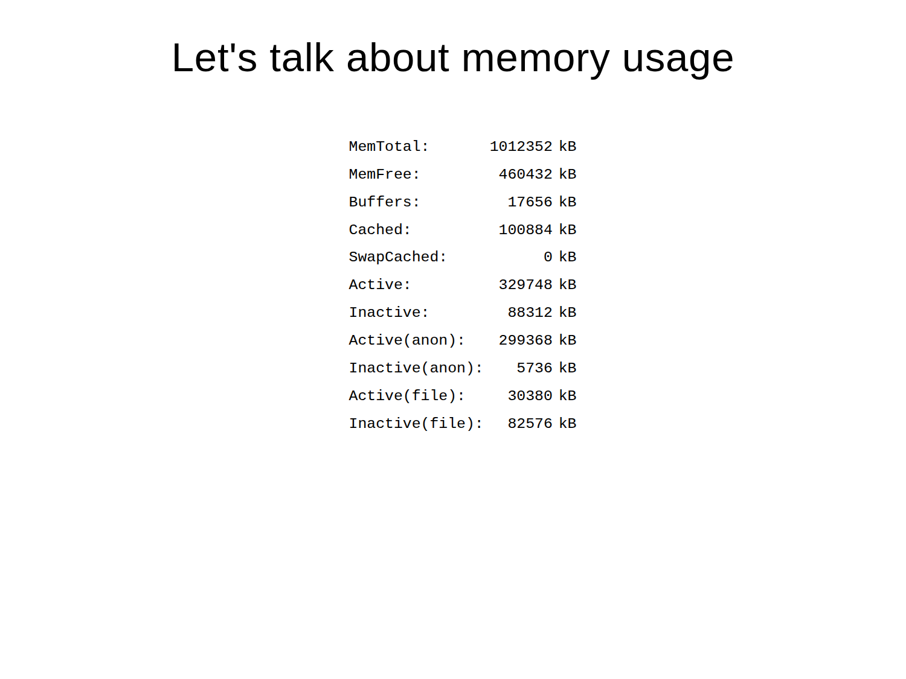Let's talk about memory usage
| MemTotal: | 1012352 | kB |
| MemFree: | 460432 | kB |
| Buffers: | 17656 | kB |
| Cached: | 100884 | kB |
| SwapCached: | 0 | kB |
| Active: | 329748 | kB |
| Inactive: | 88312 | kB |
| Active(anon): | 299368 | kB |
| Inactive(anon): | 5736 | kB |
| Active(file): | 30380 | kB |
| Inactive(file): | 82576 | kB |